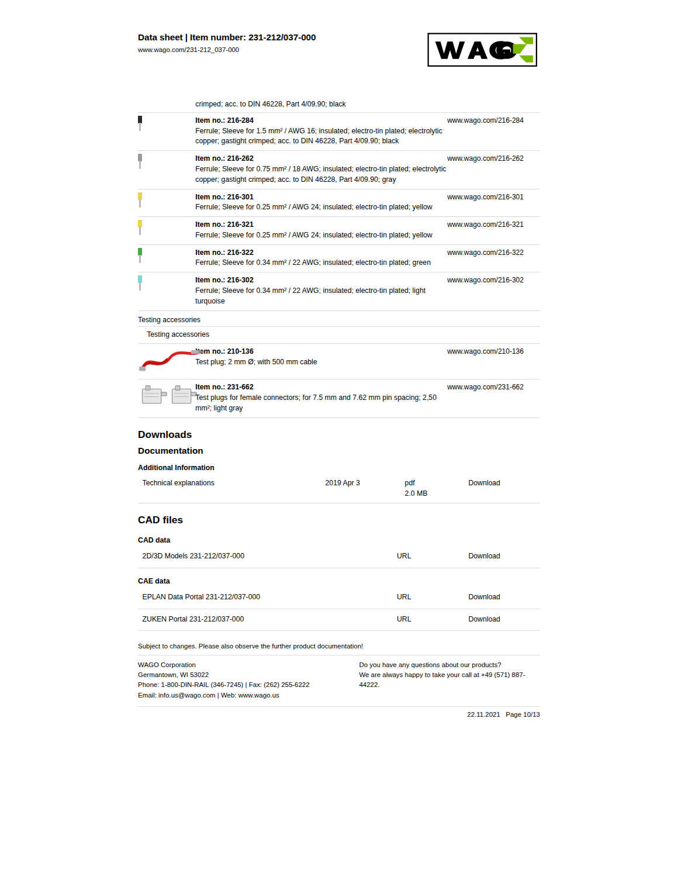Data sheet | Item number: 231-212/037-000
www.wago.com/231-212_037-000
crimped; acc. to DIN 46228, Part 4/09.90; black
| | Item no.: 216-284 Ferrule; Sleeve for 1.5 mm² / AWG 16; insulated; electro-tin plated; electrolytic copper; gastight crimped; acc. to DIN 46228, Part 4/09.90; black | www.wago.com/216-284 |
| | Item no.: 216-262 Ferrule; Sleeve for 0.75 mm² / 18 AWG; insulated; electro-tin plated; electrolytic copper; gastight crimped; acc. to DIN 46228, Part 4/09.90; gray | www.wago.com/216-262 |
| | Item no.: 216-301 Ferrule; Sleeve for 0.25 mm² / AWG 24; insulated; electro-tin plated; yellow | www.wago.com/216-301 |
| | Item no.: 216-321 Ferrule; Sleeve for 0.25 mm² / AWG 24; insulated; electro-tin plated; yellow | www.wago.com/216-321 |
| | Item no.: 216-322 Ferrule; Sleeve for 0.34 mm² / 22 AWG; insulated; electro-tin plated; green | www.wago.com/216-322 |
| | Item no.: 216-302 Ferrule; Sleeve for 0.34 mm² / 22 AWG; insulated; electro-tin plated; light turquoise | www.wago.com/216-302 |
Testing accessories
Testing accessories
| | Item no.: 210-136 Test plug; 2 mm Ø; with 500 mm cable | www.wago.com/210-136 |
| | Item no.: 231-662 Test plugs for female connectors; for 7.5 mm and 7.62 mm pin spacing; 2,50 mm²; light gray | www.wago.com/231-662 |
Downloads
Documentation
Additional Information
| Technical explanations | 2019 Apr 3 | pdf 2.0 MB | Download |
CAD files
CAD data
| 2D/3D Models 231-212/037-000 | URL | Download |
CAE data
| EPLAN Data Portal 231-212/037-000 | URL | Download |
| ZUKEN Portal 231-212/037-000 | URL | Download |
Subject to changes. Please also observe the further product documentation!
WAGO Corporation
Germantown, WI 53022
Phone: 1-800-DIN-RAIL (346-7245) | Fax: (262) 255-6222
Email: info.us@wago.com | Web: www.wago.us
Do you have any questions about our products?
We are always happy to take your call at +49 (571) 887-44222.
22.11.2021 Page 10/13